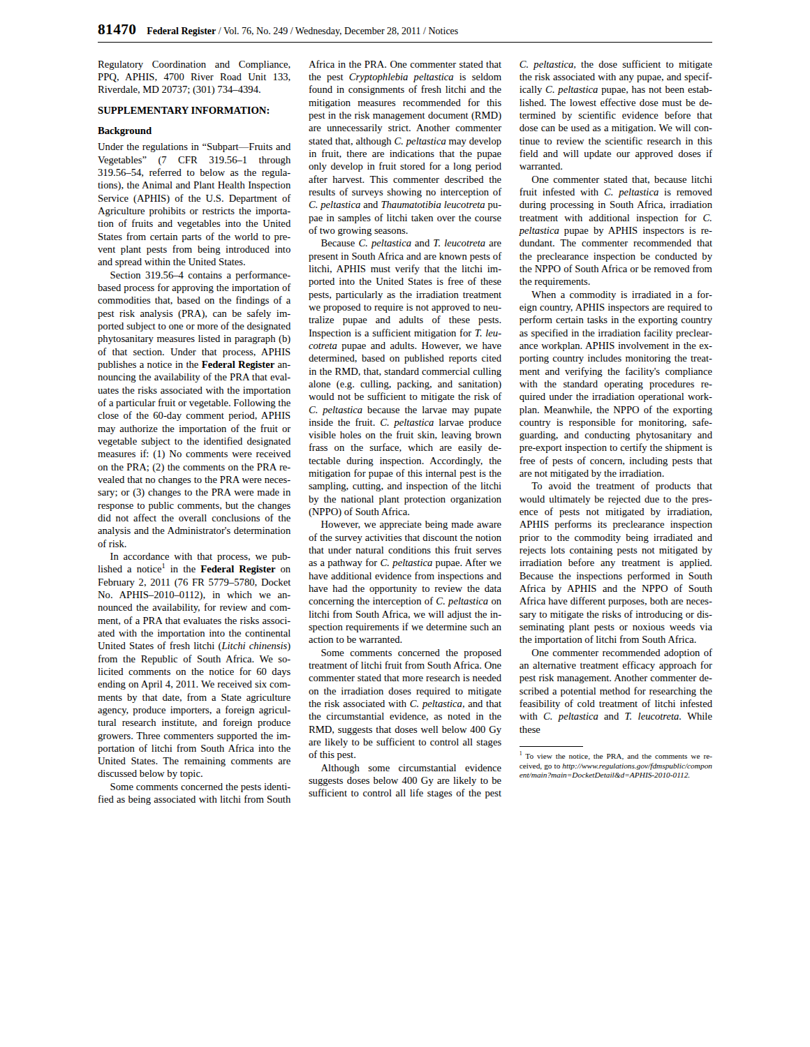81470 Federal Register / Vol. 76, No. 249 / Wednesday, December 28, 2011 / Notices
Regulatory Coordination and Compliance, PPQ, APHIS, 4700 River Road Unit 133, Riverdale, MD 20737; (301) 734–4394.
SUPPLEMENTARY INFORMATION:
Background
Under the regulations in “Subpart—Fruits and Vegetables” (7 CFR 319.56–1 through 319.56–54, referred to below as the regulations), the Animal and Plant Health Inspection Service (APHIS) of the U.S. Department of Agriculture prohibits or restricts the importation of fruits and vegetables into the United States from certain parts of the world to prevent plant pests from being introduced into and spread within the United States.
Section 319.56–4 contains a performance-based process for approving the importation of commodities that, based on the findings of a pest risk analysis (PRA), can be safely imported subject to one or more of the designated phytosanitary measures listed in paragraph (b) of that section. Under that process, APHIS publishes a notice in the Federal Register announcing the availability of the PRA that evaluates the risks associated with the importation of a particular fruit or vegetable. Following the close of the 60-day comment period, APHIS may authorize the importation of the fruit or vegetable subject to the identified designated measures if: (1) No comments were received on the PRA; (2) the comments on the PRA revealed that no changes to the PRA were necessary; or (3) changes to the PRA were made in response to public comments, but the changes did not affect the overall conclusions of the analysis and the Administrator's determination of risk.
In accordance with that process, we published a notice1 in the Federal Register on February 2, 2011 (76 FR 5779–5780, Docket No. APHIS–2010–0112), in which we announced the availability, for review and comment, of a PRA that evaluates the risks associated with the importation into the continental United States of fresh litchi (Litchi chinensis) from the Republic of South Africa. We solicited comments on the notice for 60 days ending on April 4, 2011. We received six comments by that date, from a State agriculture agency, produce importers, a foreign agricultural research institute, and foreign produce growers. Three commenters supported the importation of litchi from South Africa into the United States. The remaining comments are discussed below by topic.
Some comments concerned the pests identified as being associated with litchi from South Africa in the PRA. One commenter stated that the pest Cryptophlebia peltastica is seldom found in consignments of fresh litchi and the mitigation measures recommended for this pest in the risk management document (RMD) are unnecessarily strict. Another commenter stated that, although C. peltastica may develop in fruit, there are indications that the pupae only develop in fruit stored for a long period after harvest. This commenter described the results of surveys showing no interception of C. peltastica and Thaumatotibia leucotreta pupae in samples of litchi taken over the course of two growing seasons.
Because C. peltastica and T. leucotreta are present in South Africa and are known pests of litchi, APHIS must verify that the litchi imported into the United States is free of these pests, particularly as the irradiation treatment we proposed to require is not approved to neutralize pupae and adults of these pests. Inspection is a sufficient mitigation for T. leucotreta pupae and adults. However, we have determined, based on published reports cited in the RMD, that, standard commercial culling alone (e.g. culling, packing, and sanitation) would not be sufficient to mitigate the risk of C. peltastica because the larvae may pupate inside the fruit. C. peltastica larvae produce visible holes on the fruit skin, leaving brown frass on the surface, which are easily detectable during inspection. Accordingly, the mitigation for pupae of this internal pest is the sampling, cutting, and inspection of the litchi by the national plant protection organization (NPPO) of South Africa.
However, we appreciate being made aware of the survey activities that discount the notion that under natural conditions this fruit serves as a pathway for C. peltastica pupae. After we have additional evidence from inspections and have had the opportunity to review the data concerning the interception of C. peltastica on litchi from South Africa, we will adjust the inspection requirements if we determine such an action to be warranted.
Some comments concerned the proposed treatment of litchi fruit from South Africa. One commenter stated that more research is needed on the irradiation doses required to mitigate the risk associated with C. peltastica, and that the circumstantial evidence, as noted in the RMD, suggests that doses well below 400 Gy are likely to be sufficient to control all stages of this pest.
Although some circumstantial evidence suggests doses below 400 Gy are likely to be sufficient to control all life stages of the pest C. peltastica, the dose sufficient to mitigate the risk associated with any pupae, and specifically C. peltastica pupae, has not been established. The lowest effective dose must be determined by scientific evidence before that dose can be used as a mitigation. We will continue to review the scientific research in this field and will update our approved doses if warranted.
One commenter stated that, because litchi fruit infested with C. peltastica is removed during processing in South Africa, irradiation treatment with additional inspection for C. peltastica pupae by APHIS inspectors is redundant. The commenter recommended that the preclearance inspection be conducted by the NPPO of South Africa or be removed from the requirements.
When a commodity is irradiated in a foreign country, APHIS inspectors are required to perform certain tasks in the exporting country as specified in the irradiation facility preclearance workplan. APHIS involvement in the exporting country includes monitoring the treatment and verifying the facility's compliance with the standard operating procedures required under the irradiation operational workplan. Meanwhile, the NPPO of the exporting country is responsible for monitoring, safeguarding, and conducting phytosanitary and pre-export inspection to certify the shipment is free of pests of concern, including pests that are not mitigated by the irradiation.
To avoid the treatment of products that would ultimately be rejected due to the presence of pests not mitigated by irradiation, APHIS performs its preclearance inspection prior to the commodity being irradiated and rejects lots containing pests not mitigated by irradiation before any treatment is applied. Because the inspections performed in South Africa by APHIS and the NPPO of South Africa have different purposes, both are necessary to mitigate the risks of introducing or disseminating plant pests or noxious weeds via the importation of litchi from South Africa.
One commenter recommended adoption of an alternative treatment efficacy approach for pest risk management. Another commenter described a potential method for researching the feasibility of cold treatment of litchi infested with C. peltastica and T. leucotreta. While these
1 To view the notice, the PRA, and the comments we received, go to http://www.regulations.gov/fdmspublic/component/main?main=DocketDetail&d=APHIS-2010-0112.